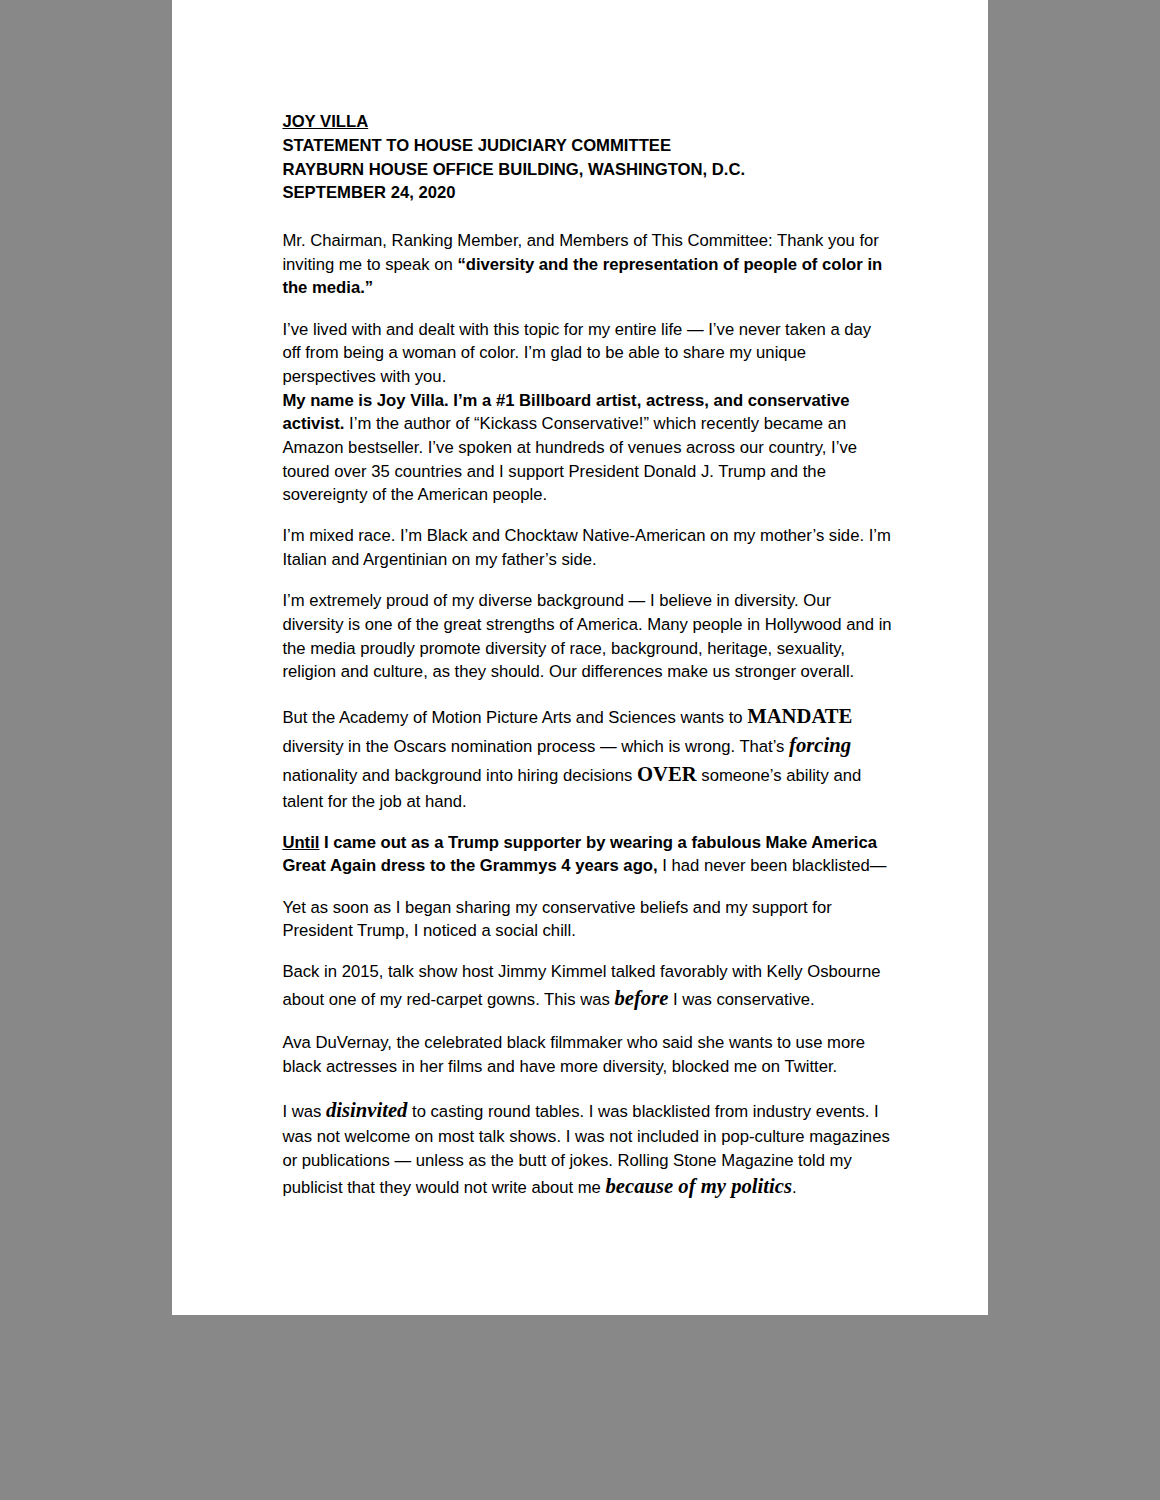JOY VILLA
STATEMENT TO HOUSE JUDICIARY COMMITTEE
RAYBURN HOUSE OFFICE BUILDING, WASHINGTON, D.C.
SEPTEMBER 24, 2020
Mr. Chairman, Ranking Member, and Members of This Committee: Thank you for inviting me to speak on “diversity and the representation of people of color in the media.”
I’ve lived with and dealt with this topic for my entire life — I’ve never taken a day off from being a woman of color. I’m glad to be able to share my unique perspectives with you.
My name is Joy Villa. I’m a #1 Billboard artist, actress, and conservative activist. I’m the author of “Kickass Conservative!” which recently became an Amazon bestseller. I’ve spoken at hundreds of venues across our country, I’ve toured over 35 countries and I support President Donald J. Trump and the sovereignty of the American people.
I’m mixed race. I’m Black and Chocktaw Native-American on my mother’s side. I’m Italian and Argentinian on my father’s side.
I’m extremely proud of my diverse background — I believe in diversity. Our diversity is one of the great strengths of America. Many people in Hollywood and in the media proudly promote diversity of race, background, heritage, sexuality, religion and culture, as they should. Our differences make us stronger overall.
But the Academy of Motion Picture Arts and Sciences wants to MANDATE diversity in the Oscars nomination process — which is wrong. That’s forcing nationality and background into hiring decisions OVER someone’s ability and talent for the job at hand.
Until I came out as a Trump supporter by wearing a fabulous Make America Great Again dress to the Grammys 4 years ago, I had never been blacklisted—
Yet as soon as I began sharing my conservative beliefs and my support for President Trump, I noticed a social chill.
Back in 2015, talk show host Jimmy Kimmel talked favorably with Kelly Osbourne about one of my red-carpet gowns. This was before I was conservative.
Ava DuVernay, the celebrated black filmmaker who said she wants to use more black actresses in her films and have more diversity, blocked me on Twitter.
I was disinvited to casting round tables. I was blacklisted from industry events. I was not welcome on most talk shows. I was not included in pop-culture magazines or publications — unless as the butt of jokes. Rolling Stone Magazine told my publicist that they would not write about me because of my politics.